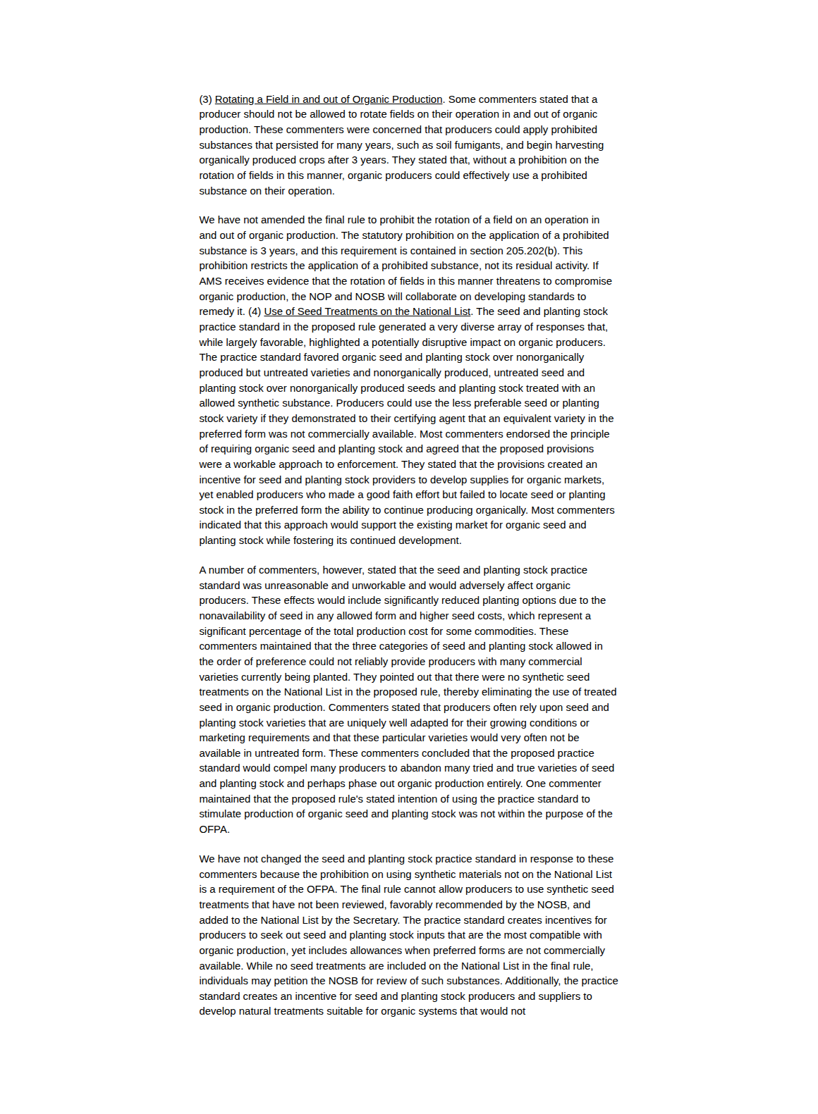(3) Rotating a Field in and out of Organic Production. Some commenters stated that a producer should not be allowed to rotate fields on their operation in and out of organic production. These commenters were concerned that producers could apply prohibited substances that persisted for many years, such as soil fumigants, and begin harvesting organically produced crops after 3 years. They stated that, without a prohibition on the rotation of fields in this manner, organic producers could effectively use a prohibited substance on their operation.
We have not amended the final rule to prohibit the rotation of a field on an operation in and out of organic production. The statutory prohibition on the application of a prohibited substance is 3 years, and this requirement is contained in section 205.202(b). This prohibition restricts the application of a prohibited substance, not its residual activity. If AMS receives evidence that the rotation of fields in this manner threatens to compromise organic production, the NOP and NOSB will collaborate on developing standards to remedy it. (4) Use of Seed Treatments on the National List. The seed and planting stock practice standard in the proposed rule generated a very diverse array of responses that, while largely favorable, highlighted a potentially disruptive impact on organic producers. The practice standard favored organic seed and planting stock over nonorganically produced but untreated varieties and nonorganically produced, untreated seed and planting stock over nonorganically produced seeds and planting stock treated with an allowed synthetic substance. Producers could use the less preferable seed or planting stock variety if they demonstrated to their certifying agent that an equivalent variety in the preferred form was not commercially available. Most commenters endorsed the principle of requiring organic seed and planting stock and agreed that the proposed provisions were a workable approach to enforcement. They stated that the provisions created an incentive for seed and planting stock providers to develop supplies for organic markets, yet enabled producers who made a good faith effort but failed to locate seed or planting stock in the preferred form the ability to continue producing organically. Most commenters indicated that this approach would support the existing market for organic seed and planting stock while fostering its continued development.
A number of commenters, however, stated that the seed and planting stock practice standard was unreasonable and unworkable and would adversely affect organic producers. These effects would include significantly reduced planting options due to the nonavailability of seed in any allowed form and higher seed costs, which represent a significant percentage of the total production cost for some commodities. These commenters maintained that the three categories of seed and planting stock allowed in the order of preference could not reliably provide producers with many commercial varieties currently being planted. They pointed out that there were no synthetic seed treatments on the National List in the proposed rule, thereby eliminating the use of treated seed in organic production. Commenters stated that producers often rely upon seed and planting stock varieties that are uniquely well adapted for their growing conditions or marketing requirements and that these particular varieties would very often not be available in untreated form. These commenters concluded that the proposed practice standard would compel many producers to abandon many tried and true varieties of seed and planting stock and perhaps phase out organic production entirely. One commenter maintained that the proposed rule's stated intention of using the practice standard to stimulate production of organic seed and planting stock was not within the purpose of the OFPA.
We have not changed the seed and planting stock practice standard in response to these commenters because the prohibition on using synthetic materials not on the National List is a requirement of the OFPA. The final rule cannot allow producers to use synthetic seed treatments that have not been reviewed, favorably recommended by the NOSB, and added to the National List by the Secretary. The practice standard creates incentives for producers to seek out seed and planting stock inputs that are the most compatible with organic production, yet includes allowances when preferred forms are not commercially available. While no seed treatments are included on the National List in the final rule, individuals may petition the NOSB for review of such substances. Additionally, the practice standard creates an incentive for seed and planting stock producers and suppliers to develop natural treatments suitable for organic systems that would not